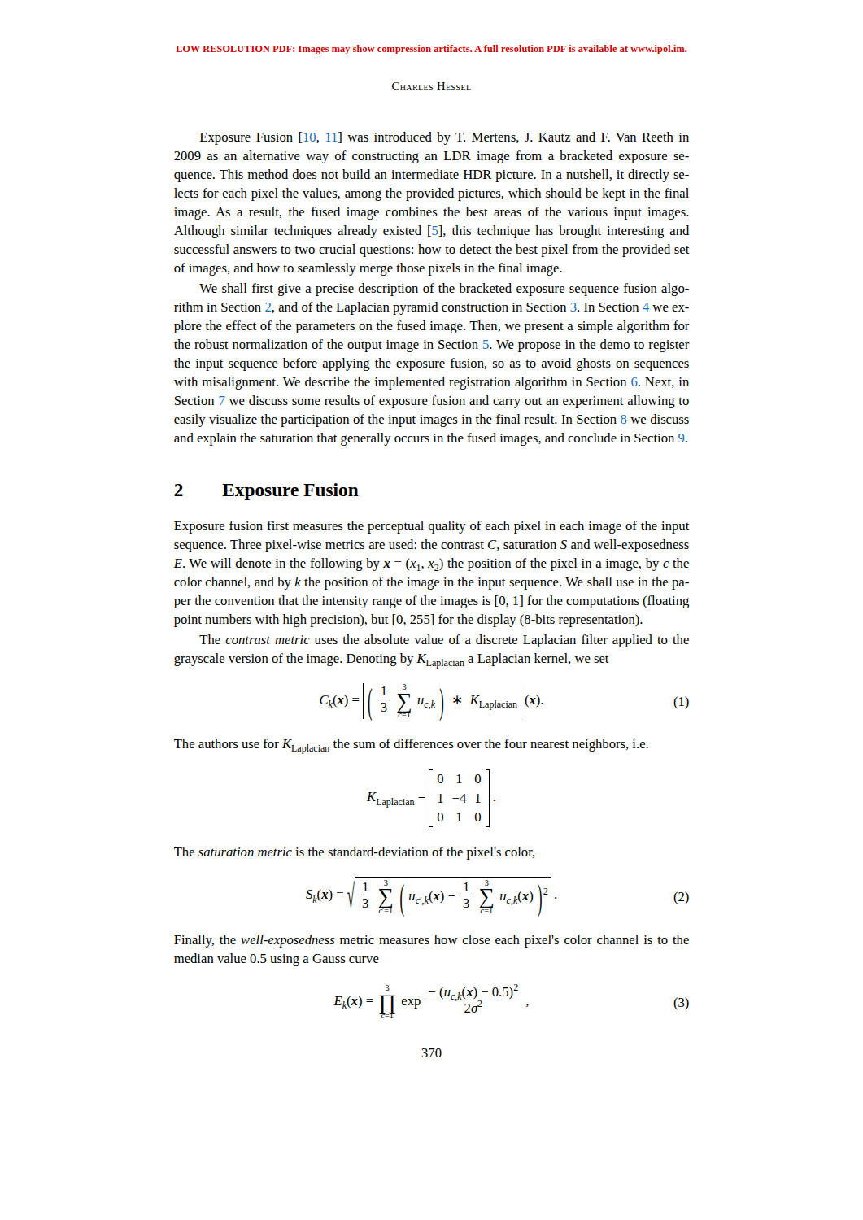LOW RESOLUTION PDF: Images may show compression artifacts. A full resolution PDF is available at www.ipol.im.
Charles Hessel
Exposure Fusion [10, 11] was introduced by T. Mertens, J. Kautz and F. Van Reeth in 2009 as an alternative way of constructing an LDR image from a bracketed exposure sequence. This method does not build an intermediate HDR picture. In a nutshell, it directly selects for each pixel the values, among the provided pictures, which should be kept in the final image. As a result, the fused image combines the best areas of the various input images. Although similar techniques already existed [5], this technique has brought interesting and successful answers to two crucial questions: how to detect the best pixel from the provided set of images, and how to seamlessly merge those pixels in the final image.
We shall first give a precise description of the bracketed exposure sequence fusion algorithm in Section 2, and of the Laplacian pyramid construction in Section 3. In Section 4 we explore the effect of the parameters on the fused image. Then, we present a simple algorithm for the robust normalization of the output image in Section 5. We propose in the demo to register the input sequence before applying the exposure fusion, so as to avoid ghosts on sequences with misalignment. We describe the implemented registration algorithm in Section 6. Next, in Section 7 we discuss some results of exposure fusion and carry out an experiment allowing to easily visualize the participation of the input images in the final result. In Section 8 we discuss and explain the saturation that generally occurs in the fused images, and conclude in Section 9.
2 Exposure Fusion
Exposure fusion first measures the perceptual quality of each pixel in each image of the input sequence. Three pixel-wise metrics are used: the contrast C, saturation S and well-exposedness E. We will denote in the following by x = (x1, x2) the position of the pixel in a image, by c the color channel, and by k the position of the image in the input sequence. We shall use in the paper the convention that the intensity range of the images is [0, 1] for the computations (floating point numbers with high precision), but [0, 255] for the display (8-bits representation).
The contrast metric uses the absolute value of a discrete Laplacian filter applied to the grayscale version of the image. Denoting by KLaplacian a Laplacian kernel, we set
Ck(x) = ( 13 3∑c=1 uc,k ) ∗ KLaplacian (x). (1)
The authors use for KLaplacian the sum of differences over the four nearest neighbors, i.e.
KLaplacian =
| 0 | 1 | 0 |
| 1 | −4 | 1 |
| 0 | 1 | 0 |
.
The saturation metric is the standard-deviation of the pixel's color,
Sk(x) = √ 13 3∑c′=1 ( uc′,k(x) − 13 3∑c=1 uc,k(x) )2 . (2)
Finally, the well-exposedness metric measures how close each pixel's color channel is to the median value 0.5 using a Gauss curve
Ek(x) = 3∏c=1 exp − (uc,k(x) − 0.5)2 2σ2 , (3)
370